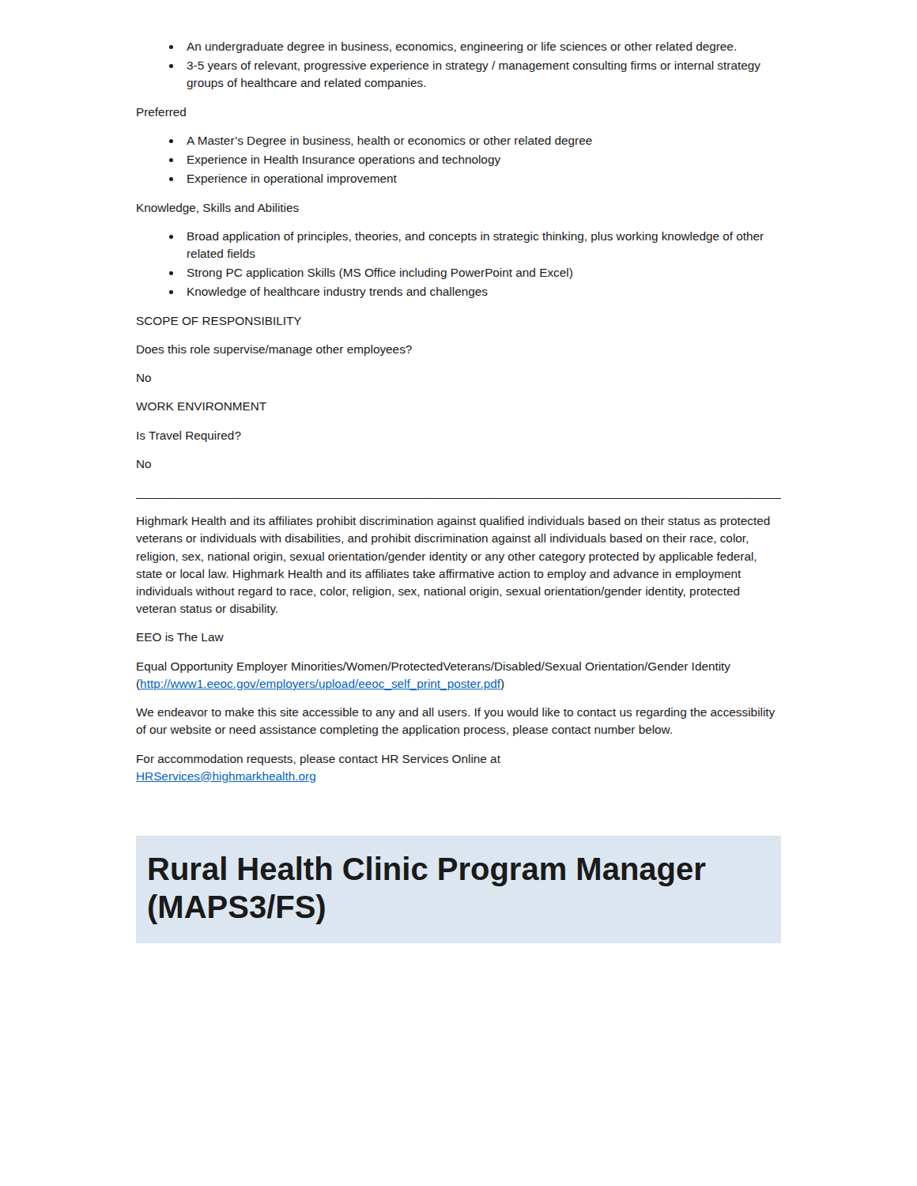An undergraduate degree in business, economics, engineering or life sciences or other related degree.
3-5 years of relevant, progressive experience in strategy / management consulting firms or internal strategy groups of healthcare and related companies.
Preferred
A Master’s Degree in business, health or economics or other related degree
Experience in Health Insurance operations and technology
Experience in operational improvement
Knowledge, Skills and Abilities
Broad application of principles, theories, and concepts in strategic thinking, plus working knowledge of other related fields
Strong PC application Skills (MS Office including PowerPoint and Excel)
Knowledge of healthcare industry trends and challenges
SCOPE OF RESPONSIBILITY
Does this role supervise/manage other employees?
No
WORK ENVIRONMENT
Is Travel Required?
No
______________________________________________________________________________________________________
Highmark Health and its affiliates prohibit discrimination against qualified individuals based on their status as protected veterans or individuals with disabilities, and prohibit discrimination against all individuals based on their race, color, religion, sex, national origin, sexual orientation/gender identity or any other category protected by applicable federal, state or local law. Highmark Health and its affiliates take affirmative action to employ and advance in employment individuals without regard to race, color, religion, sex, national origin, sexual orientation/gender identity, protected veteran status or disability.
EEO is The Law
Equal Opportunity Employer Minorities/Women/ProtectedVeterans/Disabled/Sexual Orientation/Gender Identity
(http://www1.eeoc.gov/employers/upload/eeoc_self_print_poster.pdf)
We endeavor to make this site accessible to any and all users. If you would like to contact us regarding the accessibility of our website or need assistance completing the application process, please contact number below.
For accommodation requests, please contact HR Services Online at
HRServices@highmarkhealth.org
Rural Health Clinic Program Manager (MAPS3/FS)